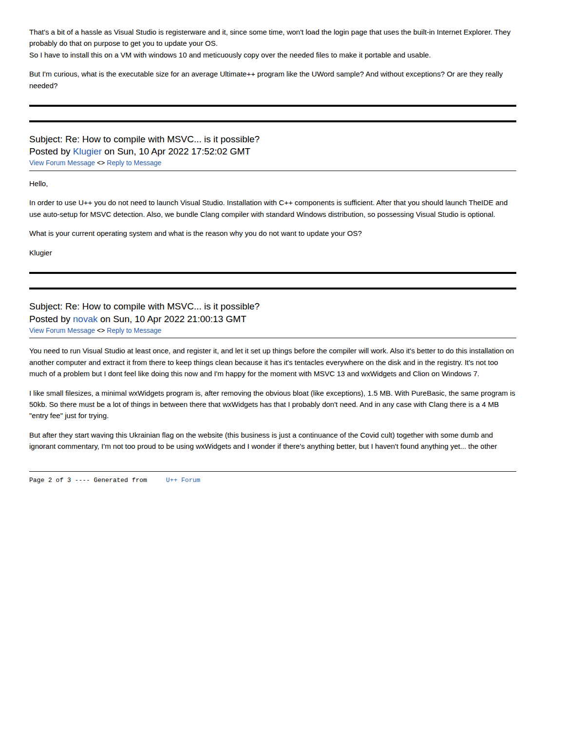That's a bit of a hassle as Visual Studio is registerware and it, since some time, won't load the login page that uses the built-in Internet Explorer. They probably do that on purpose to get you to update your OS.
So I have to install this on a VM with windows 10 and meticuously copy over the needed files to make it portable and usable.
But I'm curious, what is the executable size for an average Ultimate++ program like the UWord sample? And without exceptions? Or are they really needed?
Subject: Re: How to compile with MSVC... is it possible? Posted by Klugier on Sun, 10 Apr 2022 17:52:02 GMT
View Forum Message <> Reply to Message
Hello,
In order to use U++ you do not need to launch Visual Studio. Installation with C++ components is sufficient. After that you should launch TheIDE and use auto-setup for MSVC detection. Also, we bundle Clang compiler with standard Windows distribution, so possessing Visual Studio is optional.
What is your current operating system and what is the reason why you do not want to update your OS?
Klugier
Subject: Re: How to compile with MSVC... is it possible? Posted by novak on Sun, 10 Apr 2022 21:00:13 GMT
View Forum Message <> Reply to Message
You need to run Visual Studio at least once, and register it, and let it set up things before the compiler will work. Also it's better to do this installation on another computer and extract it from there to keep things clean because it has it's tentacles everywhere on the disk and in the registry. It's not too much of a problem but I dont feel like doing this now and I'm happy for the moment with MSVC 13 and wxWidgets and Clion on Windows 7.
I like small filesizes, a minimal wxWidgets program is, after removing the obvious bloat (like exceptions), 1.5 MB. With PureBasic, the same program is 50kb. So there must be a lot of things in between there that wxWidgets has that I probably don't need. And in any case with Clang there is a 4 MB "entry fee" just for trying.
But after they start waving this Ukrainian flag on the website (this business is just a continuance of the Covid cult) together with some dumb and ignorant commentary, I'm not too proud to be using wxWidgets and I wonder if there's anything better, but I haven't found anything yet... the other
Page 2 of 3 ---- Generated from U++ Forum